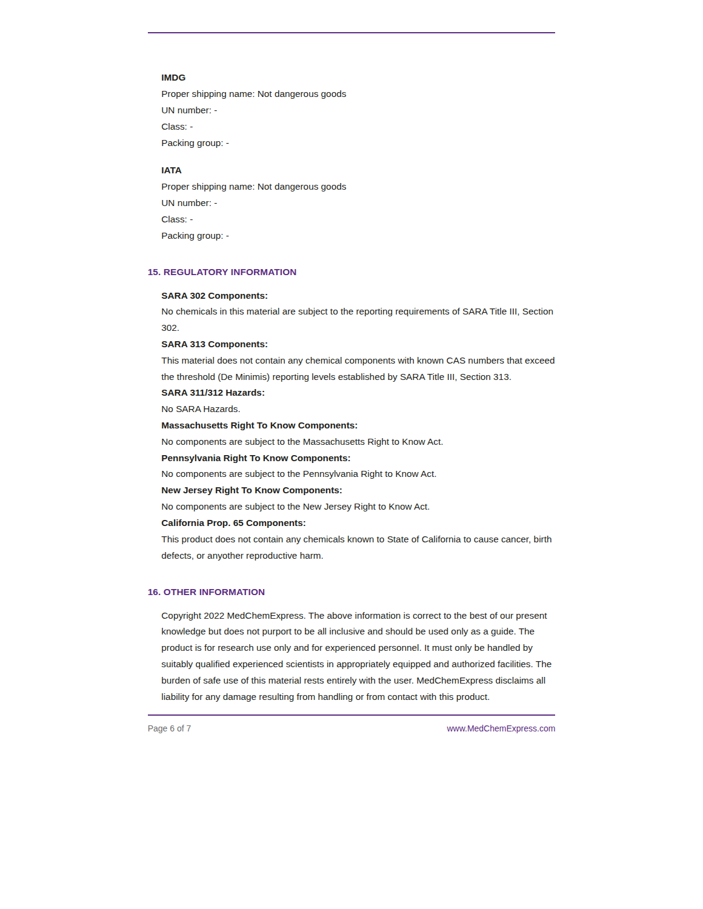IMDG
Proper shipping name: Not dangerous goods
UN number: -
Class: -
Packing group: -
IATA
Proper shipping name: Not dangerous goods
UN number: -
Class: -
Packing group: -
15. REGULATORY INFORMATION
SARA 302 Components:
No chemicals in this material are subject to the reporting requirements of SARA Title III, Section 302.
SARA 313 Components:
This material does not contain any chemical components with known CAS numbers that exceed the threshold (De Minimis) reporting levels established by SARA Title III, Section 313.
SARA 311/312 Hazards:
No SARA Hazards.
Massachusetts Right To Know Components:
No components are subject to the Massachusetts Right to Know Act.
Pennsylvania Right To Know Components:
No components are subject to the Pennsylvania Right to Know Act.
New Jersey Right To Know Components:
No components are subject to the New Jersey Right to Know Act.
California Prop. 65 Components:
This product does not contain any chemicals known to State of California to cause cancer, birth defects, or anyother reproductive harm.
16. OTHER INFORMATION
Copyright 2022 MedChemExpress. The above information is correct to the best of our present knowledge but does not purport to be all inclusive and should be used only as a guide. The product is for research use only and for experienced personnel. It must only be handled by suitably qualified experienced scientists in appropriately equipped and authorized facilities. The burden of safe use of this material rests entirely with the user. MedChemExpress disclaims all liability for any damage resulting from handling or from contact with this product.
Page 6 of 7 www.MedChemExpress.com